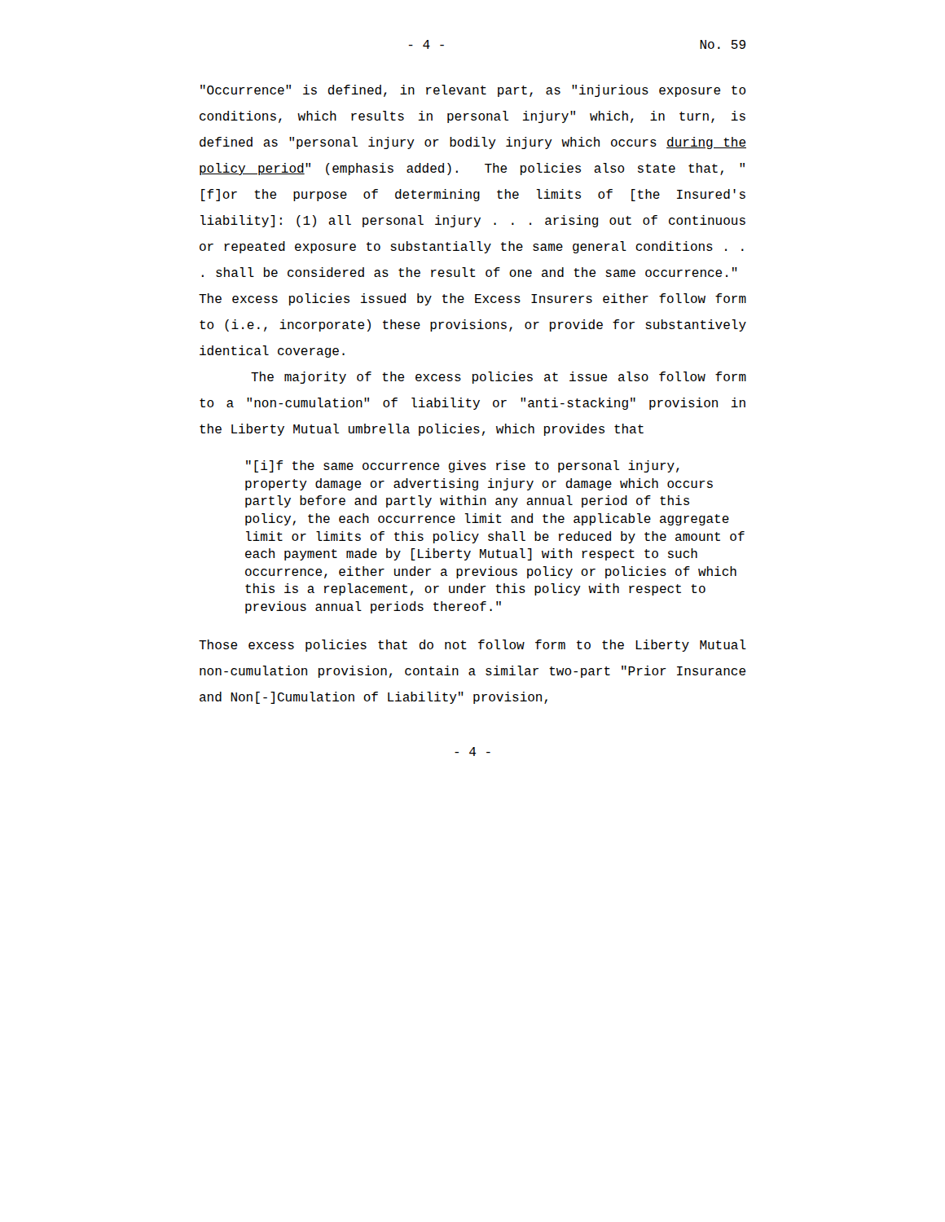- 4 - No. 59
"Occurrence" is defined, in relevant part, as "injurious exposure to conditions, which results in personal injury" which, in turn, is defined as "personal injury or bodily injury which occurs during the policy period" (emphasis added). The policies also state that, "[f]or the purpose of determining the limits of [the Insured's liability]: (1) all personal injury . . . arising out of continuous or repeated exposure to substantially the same general conditions . . . shall be considered as the result of one and the same occurrence." The excess policies issued by the Excess Insurers either follow form to (i.e., incorporate) these provisions, or provide for substantively identical coverage.
The majority of the excess policies at issue also follow form to a "non-cumulation" of liability or "anti-stacking" provision in the Liberty Mutual umbrella policies, which provides that
"[i]f the same occurrence gives rise to personal injury, property damage or advertising injury or damage which occurs partly before and partly within any annual period of this policy, the each occurrence limit and the applicable aggregate limit or limits of this policy shall be reduced by the amount of each payment made by [Liberty Mutual] with respect to such occurrence, either under a previous policy or policies of which this is a replacement, or under this policy with respect to previous annual periods thereof."
Those excess policies that do not follow form to the Liberty Mutual non-cumulation provision, contain a similar two-part "Prior Insurance and Non[-]Cumulation of Liability" provision,
- 4 -